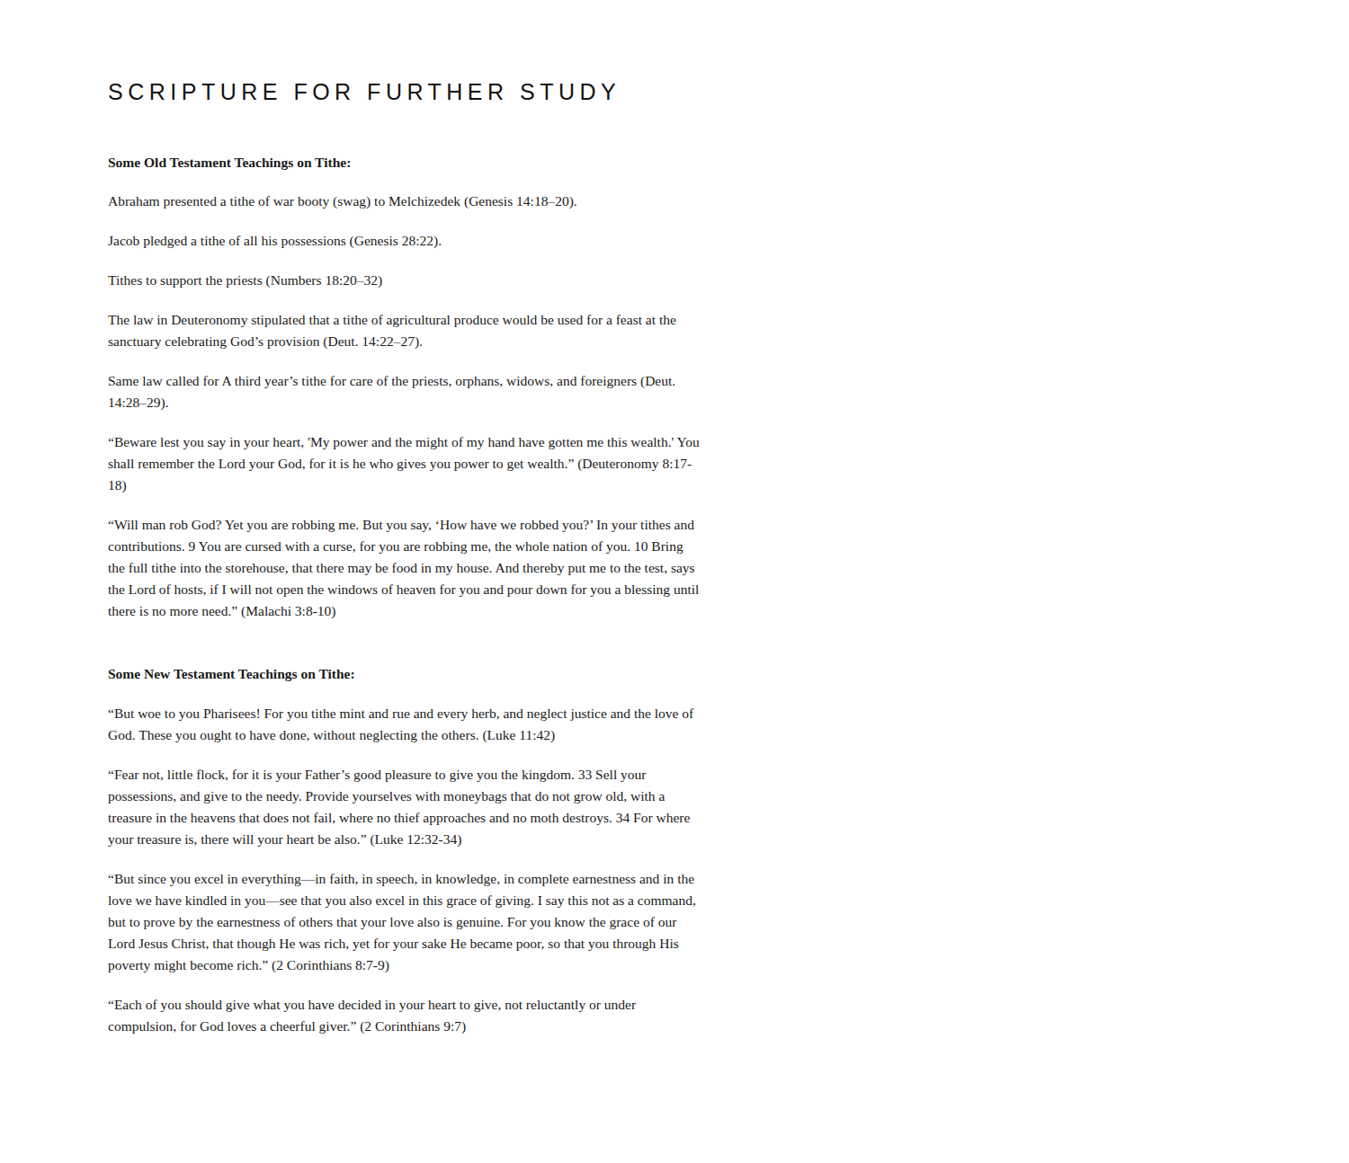Scripture for Further Study
Some Old Testament Teachings on Tithe:
Abraham presented a tithe of war booty (swag) to Melchizedek (Genesis 14:18–20).
Jacob pledged a tithe of all his possessions (Genesis 28:22).
Tithes to support the priests (Numbers 18:20–32)
The law in Deuteronomy stipulated that a tithe of agricultural produce would be used for a feast at the sanctuary celebrating God’s provision (Deut. 14:22–27).
Same law called for A third year’s tithe for care of the priests, orphans, widows, and foreigners (Deut. 14:28–29).
“Beware lest you say in your heart, 'My power and the might of my hand have gotten me this wealth.' You shall remember the Lord your God, for it is he who gives you power to get wealth.” (Deuteronomy 8:17-18)
“Will man rob God? Yet you are robbing me. But you say, ‘How have we robbed you?’ In your tithes and contributions. 9 You are cursed with a curse, for you are robbing me, the whole nation of you. 10 Bring the full tithe into the storehouse, that there may be food in my house. And thereby put me to the test, says the Lord of hosts, if I will not open the windows of heaven for you and pour down for you a blessing until there is no more need.” (Malachi 3:8-10)
Some New Testament Teachings on Tithe:
“But woe to you Pharisees! For you tithe mint and rue and every herb, and neglect justice and the love of God. These you ought to have done, without neglecting the others. (Luke 11:42)
“Fear not, little flock, for it is your Father’s good pleasure to give you the kingdom. 33 Sell your possessions, and give to the needy. Provide yourselves with moneybags that do not grow old, with a treasure in the heavens that does not fail, where no thief approaches and no moth destroys. 34 For where your treasure is, there will your heart be also.” (Luke 12:32-34)
“But since you excel in everything—in faith, in speech, in knowledge, in complete earnestness and in the love we have kindled in you—see that you also excel in this grace of giving. I say this not as a command, but to prove by the earnestness of others that your love also is genuine. For you know the grace of our Lord Jesus Christ, that though He was rich, yet for your sake He became poor, so that you through His poverty might become rich.” (2 Corinthians 8:7-9)
“Each of you should give what you have decided in your heart to give, not reluctantly or under compulsion, for God loves a cheerful giver.” (2 Corinthians 9:7)